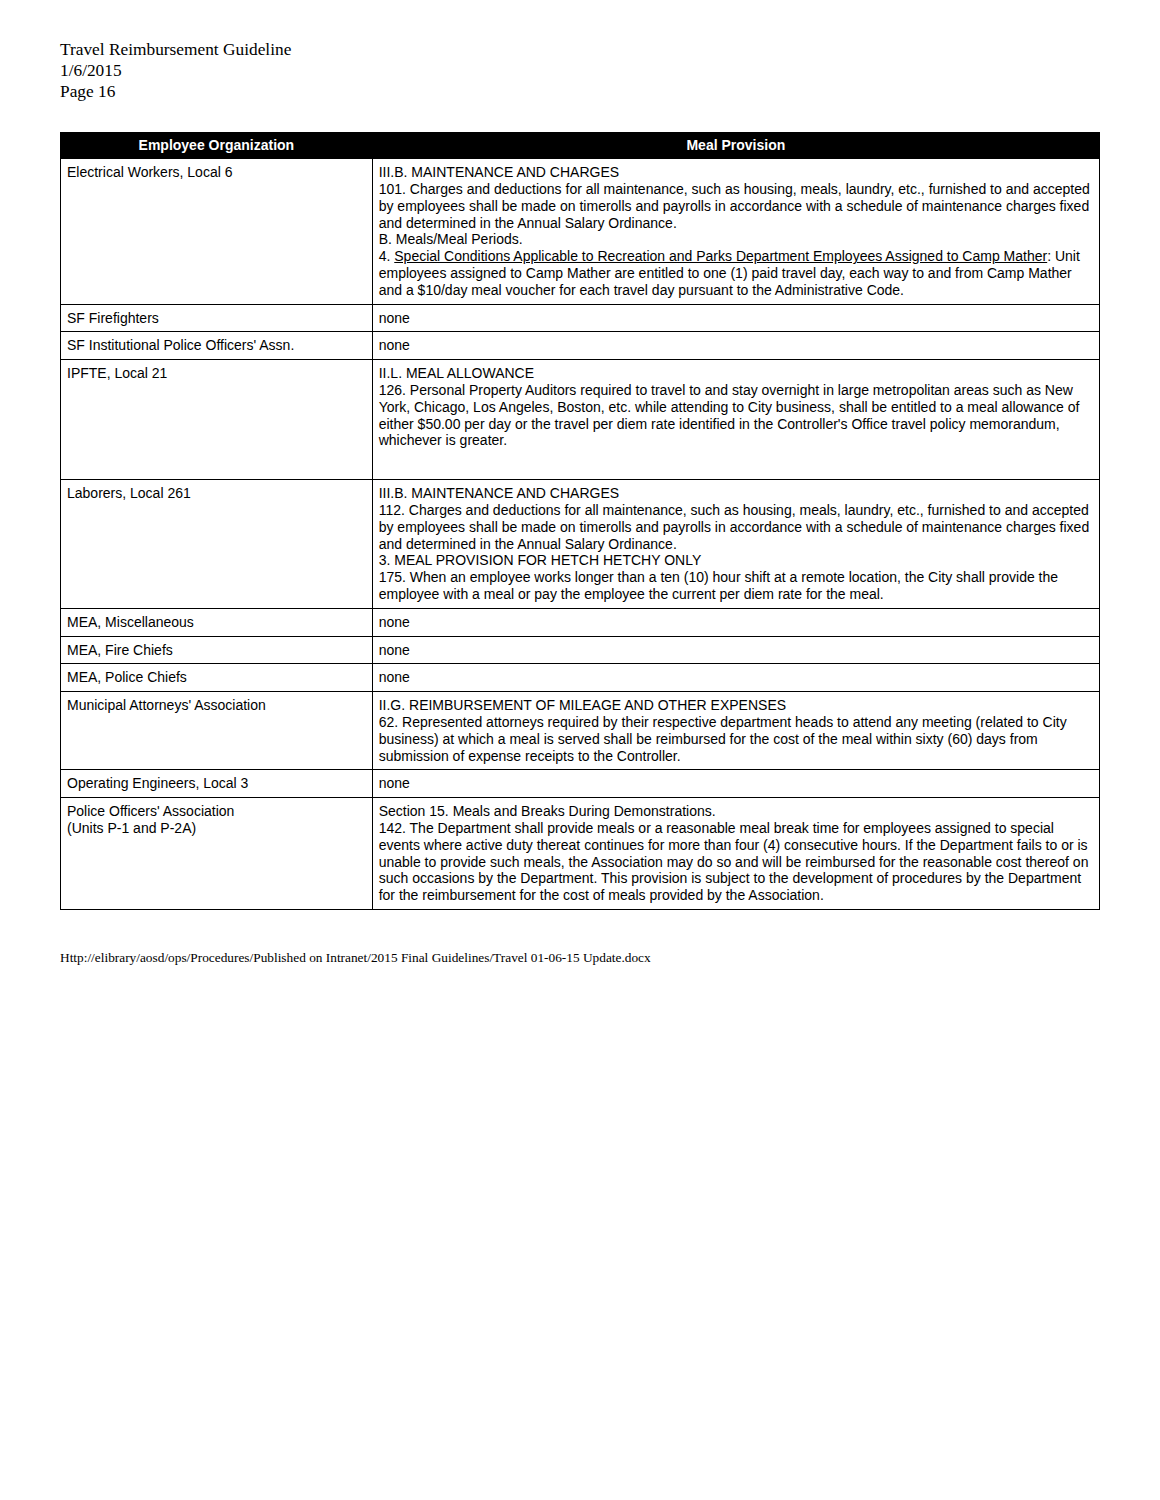Travel Reimbursement Guideline
1/6/2015
Page 16
| Employee Organization | Meal Provision |
| --- | --- |
| Electrical Workers, Local 6 | III.B. MAINTENANCE AND CHARGES 101. Charges and deductions for all maintenance, such as housing, meals, laundry, etc., furnished to and accepted by employees shall be made on timerolls and payrolls in accordance with a schedule of maintenance charges fixed and determined in the Annual Salary Ordinance. B. Meals/Meal Periods. 4. Special Conditions Applicable to Recreation and Parks Department Employees Assigned to Camp Mather : Unit employees assigned to Camp Mather are entitled to one (1) paid travel day, each way to and from Camp Mather and a $10/day meal voucher for each travel day pursuant to the Administrative Code. |
| SF Firefighters | none |
| SF Institutional Police Officers' Assn. | none |
| IPFTE, Local 21 | II.L. MEAL ALLOWANCE 126. Personal Property Auditors required to travel to and stay overnight in large metropolitan areas such as New York, Chicago, Los Angeles, Boston, etc. while attending to City business, shall be entitled to a meal allowance of either $50.00 per day or the travel per diem rate identified in the Controller's Office travel policy memorandum, whichever is greater. |
| Laborers, Local 261 | III.B. MAINTENANCE AND CHARGES 112. Charges and deductions for all maintenance, such as housing, meals, laundry, etc., furnished to and accepted by employees shall be made on timerolls and payrolls in accordance with a schedule of maintenance charges fixed and determined in the Annual Salary Ordinance. 3. MEAL PROVISION FOR HETCH HETCHY ONLY 175. When an employee works longer than a ten (10) hour shift at a remote location, the City shall provide the employee with a meal or pay the employee the current per diem rate for the meal. |
| MEA, Miscellaneous | none |
| MEA, Fire Chiefs | none |
| MEA, Police Chiefs | none |
| Municipal Attorneys' Association | II.G. REIMBURSEMENT OF MILEAGE AND OTHER EXPENSES 62. Represented attorneys required by their respective department heads to attend any meeting (related to City business) at which a meal is served shall be reimbursed for the cost of the meal within sixty (60) days from submission of expense receipts to the Controller. |
| Operating Engineers, Local 3 | none |
| Police Officers' Association (Units P-1 and P-2A) | Section 15. Meals and Breaks During Demonstrations. 142. The Department shall provide meals or a reasonable meal break time for employees assigned to special events where active duty thereat continues for more than four (4) consecutive hours. If the Department fails to or is unable to provide such meals, the Association may do so and will be reimbursed for the reasonable cost thereof on such occasions by the Department. This provision is subject to the development of procedures by the Department for the reimbursement for the cost of meals provided by the Association. |
Http://elibrary/aosd/ops/Procedures/Published on Intranet/2015 Final Guidelines/Travel 01-06-15 Update.docx